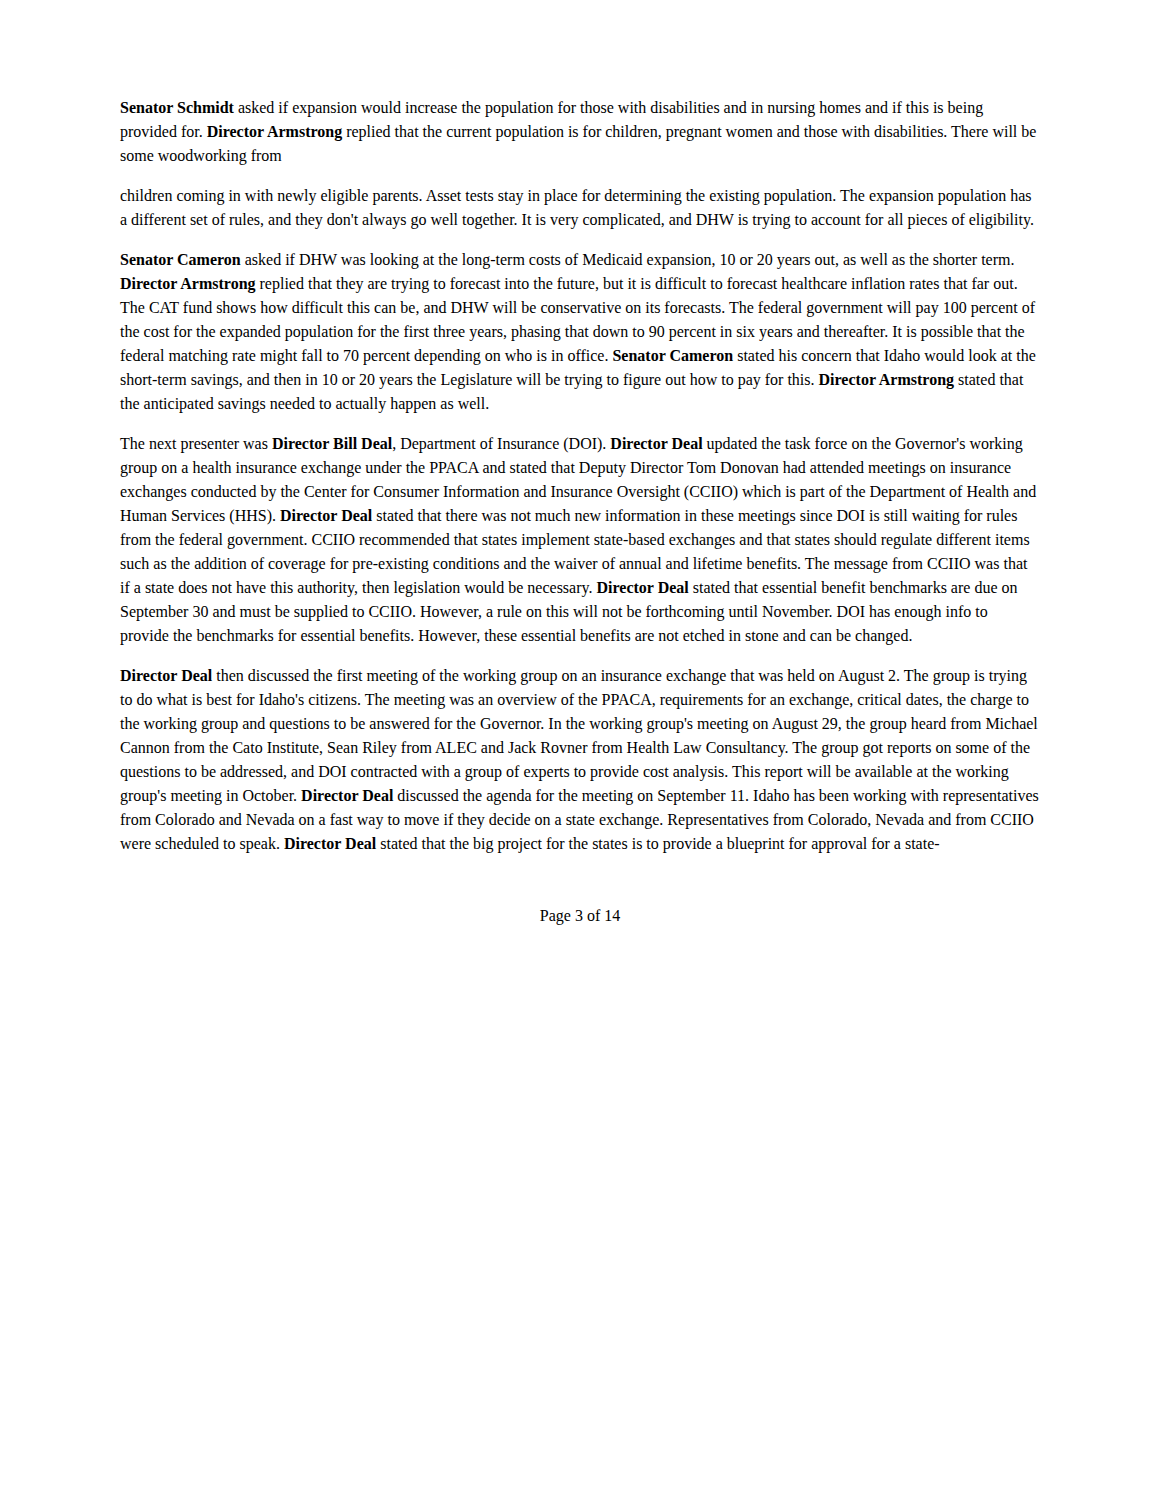Senator Schmidt asked if expansion would increase the population for those with disabilities and in nursing homes and if this is being provided for. Director Armstrong replied that the current population is for children, pregnant women and those with disabilities. There will be some woodworking from
children coming in with newly eligible parents. Asset tests stay in place for determining the existing population. The expansion population has a different set of rules, and they don't always go well together. It is very complicated, and DHW is trying to account for all pieces of eligibility.
Senator Cameron asked if DHW was looking at the long-term costs of Medicaid expansion, 10 or 20 years out, as well as the shorter term. Director Armstrong replied that they are trying to forecast into the future, but it is difficult to forecast healthcare inflation rates that far out. The CAT fund shows how difficult this can be, and DHW will be conservative on its forecasts. The federal government will pay 100 percent of the cost for the expanded population for the first three years, phasing that down to 90 percent in six years and thereafter. It is possible that the federal matching rate might fall to 70 percent depending on who is in office. Senator Cameron stated his concern that Idaho would look at the short-term savings, and then in 10 or 20 years the Legislature will be trying to figure out how to pay for this. Director Armstrong stated that the anticipated savings needed to actually happen as well.
The next presenter was Director Bill Deal, Department of Insurance (DOI). Director Deal updated the task force on the Governor's working group on a health insurance exchange under the PPACA and stated that Deputy Director Tom Donovan had attended meetings on insurance exchanges conducted by the Center for Consumer Information and Insurance Oversight (CCIIO) which is part of the Department of Health and Human Services (HHS). Director Deal stated that there was not much new information in these meetings since DOI is still waiting for rules from the federal government. CCIIO recommended that states implement state-based exchanges and that states should regulate different items such as the addition of coverage for pre-existing conditions and the waiver of annual and lifetime benefits. The message from CCIIO was that if a state does not have this authority, then legislation would be necessary. Director Deal stated that essential benefit benchmarks are due on September 30 and must be supplied to CCIIO. However, a rule on this will not be forthcoming until November. DOI has enough info to provide the benchmarks for essential benefits. However, these essential benefits are not etched in stone and can be changed.
Director Deal then discussed the first meeting of the working group on an insurance exchange that was held on August 2. The group is trying to do what is best for Idaho's citizens. The meeting was an overview of the PPACA, requirements for an exchange, critical dates, the charge to the working group and questions to be answered for the Governor. In the working group's meeting on August 29, the group heard from Michael Cannon from the Cato Institute, Sean Riley from ALEC and Jack Rovner from Health Law Consultancy. The group got reports on some of the questions to be addressed, and DOI contracted with a group of experts to provide cost analysis. This report will be available at the working group's meeting in October. Director Deal discussed the agenda for the meeting on September 11. Idaho has been working with representatives from Colorado and Nevada on a fast way to move if they decide on a state exchange. Representatives from Colorado, Nevada and from CCIIO were scheduled to speak. Director Deal stated that the big project for the states is to provide a blueprint for approval for a state-
Page 3 of 14